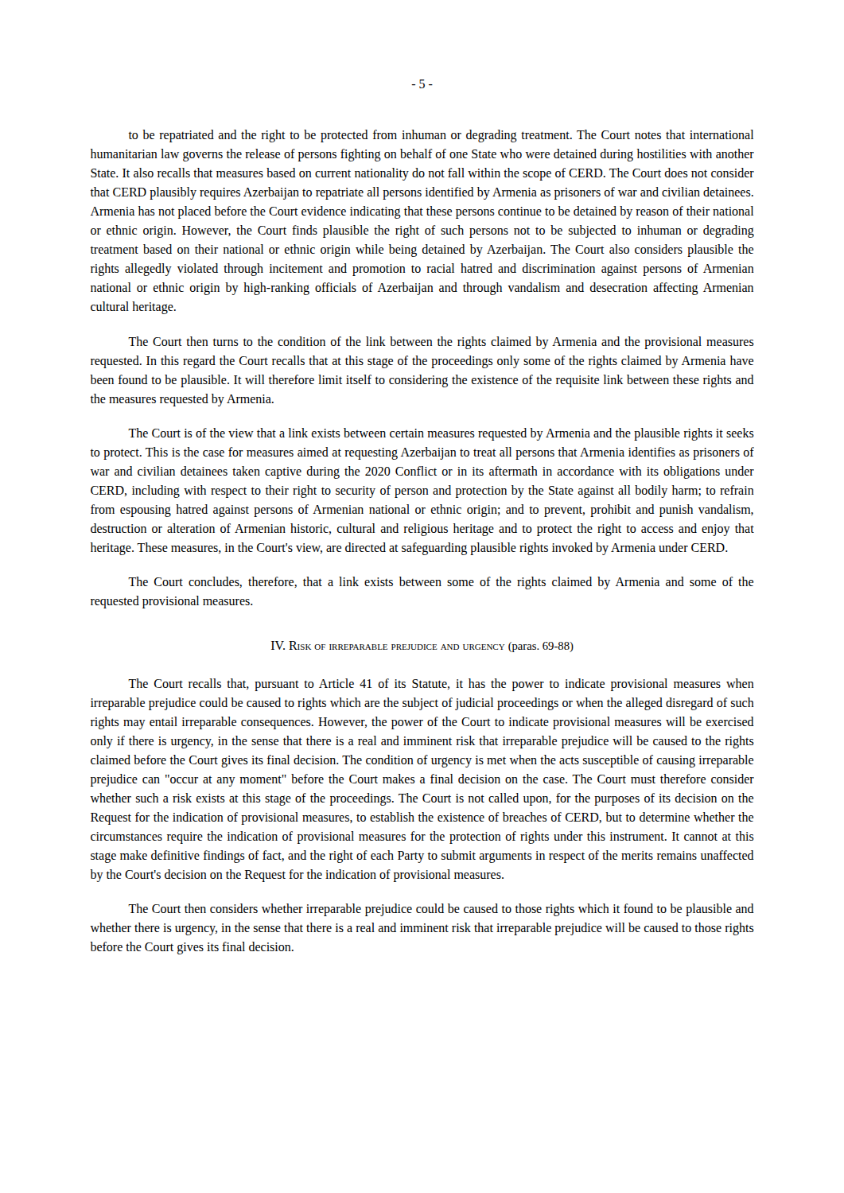- 5 -
to be repatriated and the right to be protected from inhuman or degrading treatment. The Court notes that international humanitarian law governs the release of persons fighting on behalf of one State who were detained during hostilities with another State. It also recalls that measures based on current nationality do not fall within the scope of CERD. The Court does not consider that CERD plausibly requires Azerbaijan to repatriate all persons identified by Armenia as prisoners of war and civilian detainees. Armenia has not placed before the Court evidence indicating that these persons continue to be detained by reason of their national or ethnic origin. However, the Court finds plausible the right of such persons not to be subjected to inhuman or degrading treatment based on their national or ethnic origin while being detained by Azerbaijan. The Court also considers plausible the rights allegedly violated through incitement and promotion to racial hatred and discrimination against persons of Armenian national or ethnic origin by high-ranking officials of Azerbaijan and through vandalism and desecration affecting Armenian cultural heritage.
The Court then turns to the condition of the link between the rights claimed by Armenia and the provisional measures requested. In this regard the Court recalls that at this stage of the proceedings only some of the rights claimed by Armenia have been found to be plausible. It will therefore limit itself to considering the existence of the requisite link between these rights and the measures requested by Armenia.
The Court is of the view that a link exists between certain measures requested by Armenia and the plausible rights it seeks to protect. This is the case for measures aimed at requesting Azerbaijan to treat all persons that Armenia identifies as prisoners of war and civilian detainees taken captive during the 2020 Conflict or in its aftermath in accordance with its obligations under CERD, including with respect to their right to security of person and protection by the State against all bodily harm; to refrain from espousing hatred against persons of Armenian national or ethnic origin; and to prevent, prohibit and punish vandalism, destruction or alteration of Armenian historic, cultural and religious heritage and to protect the right to access and enjoy that heritage. These measures, in the Court's view, are directed at safeguarding plausible rights invoked by Armenia under CERD.
The Court concludes, therefore, that a link exists between some of the rights claimed by Armenia and some of the requested provisional measures.
IV. Risk of irreparable prejudice and urgency (paras. 69-88)
The Court recalls that, pursuant to Article 41 of its Statute, it has the power to indicate provisional measures when irreparable prejudice could be caused to rights which are the subject of judicial proceedings or when the alleged disregard of such rights may entail irreparable consequences. However, the power of the Court to indicate provisional measures will be exercised only if there is urgency, in the sense that there is a real and imminent risk that irreparable prejudice will be caused to the rights claimed before the Court gives its final decision. The condition of urgency is met when the acts susceptible of causing irreparable prejudice can "occur at any moment" before the Court makes a final decision on the case. The Court must therefore consider whether such a risk exists at this stage of the proceedings. The Court is not called upon, for the purposes of its decision on the Request for the indication of provisional measures, to establish the existence of breaches of CERD, but to determine whether the circumstances require the indication of provisional measures for the protection of rights under this instrument. It cannot at this stage make definitive findings of fact, and the right of each Party to submit arguments in respect of the merits remains unaffected by the Court's decision on the Request for the indication of provisional measures.
The Court then considers whether irreparable prejudice could be caused to those rights which it found to be plausible and whether there is urgency, in the sense that there is a real and imminent risk that irreparable prejudice will be caused to those rights before the Court gives its final decision.